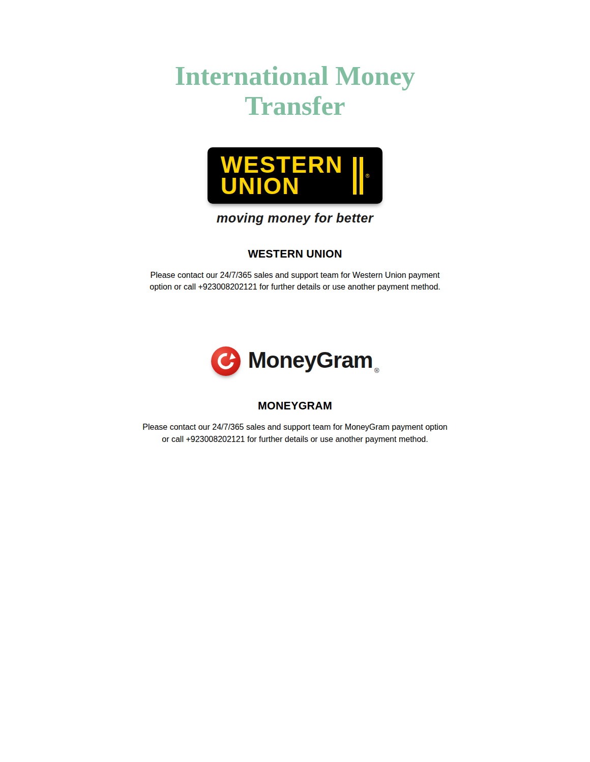International Money Transfer
WESTERN
UNION
®
moving money for better
WESTERN UNION
Please contact our 24/7/365 sales and support team for Western Union payment option or call +923008202121 for further details or use another payment method.
MoneyGram®
MONEYGRAM
Please contact our 24/7/365 sales and support team for MoneyGram payment option or call +923008202121 for further details or use another payment method.